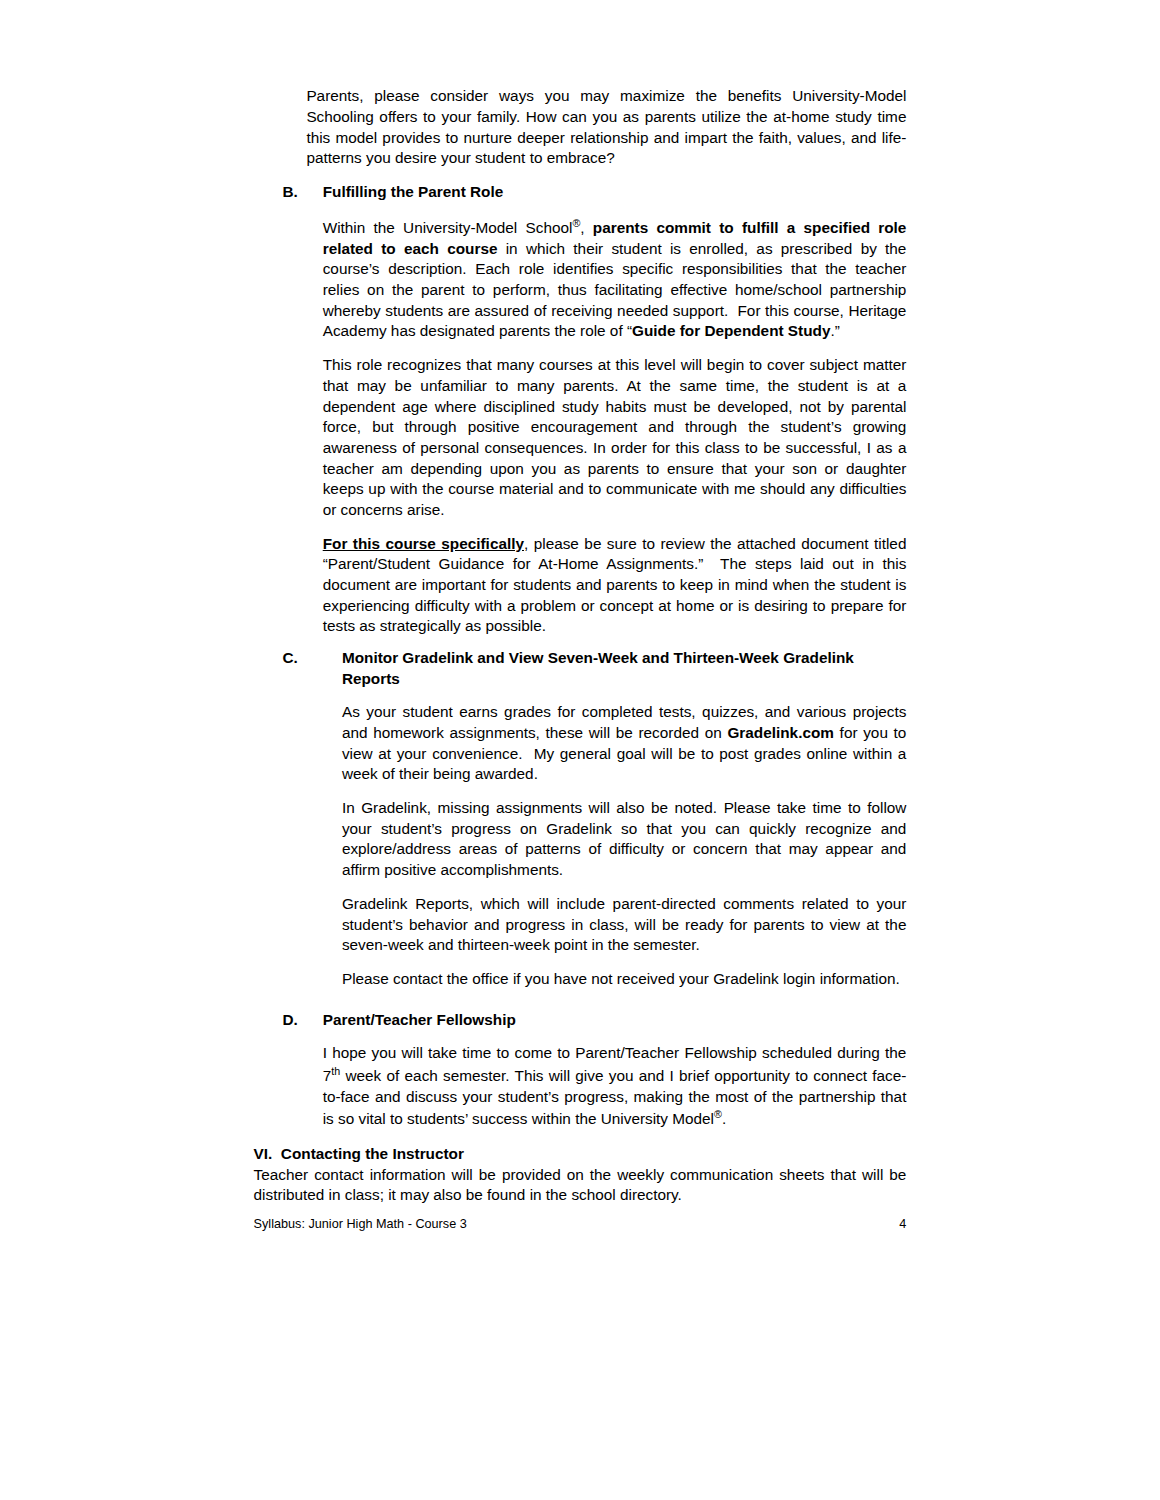Parents, please consider ways you may maximize the benefits University-Model Schooling offers to your family. How can you as parents utilize the at-home study time this model provides to nurture deeper relationship and impart the faith, values, and life-patterns you desire your student to embrace?
B.
Fulfilling the Parent Role
Within the University-Model School®, parents commit to fulfill a specified role related to each course in which their student is enrolled, as prescribed by the course’s description. Each role identifies specific responsibilities that the teacher relies on the parent to perform, thus facilitating effective home/school partnership whereby students are assured of receiving needed support. For this course, Heritage Academy has designated parents the role of “Guide for Dependent Study.”
This role recognizes that many courses at this level will begin to cover subject matter that may be unfamiliar to many parents. At the same time, the student is at a dependent age where disciplined study habits must be developed, not by parental force, but through positive encouragement and through the student’s growing awareness of personal consequences. In order for this class to be successful, I as a teacher am depending upon you as parents to ensure that your son or daughter keeps up with the course material and to communicate with me should any difficulties or concerns arise.
For this course specifically, please be sure to review the attached document titled “Parent/Student Guidance for At-Home Assignments.” The steps laid out in this document are important for students and parents to keep in mind when the student is experiencing difficulty with a problem or concept at home or is desiring to prepare for tests as strategically as possible.
C.
Monitor Gradelink and View Seven-Week and Thirteen-Week Gradelink Reports
As your student earns grades for completed tests, quizzes, and various projects and homework assignments, these will be recorded on Gradelink.com for you to view at your convenience. My general goal will be to post grades online within a week of their being awarded.
In Gradelink, missing assignments will also be noted. Please take time to follow your student’s progress on Gradelink so that you can quickly recognize and explore/address areas of patterns of difficulty or concern that may appear and affirm positive accomplishments.
Gradelink Reports, which will include parent-directed comments related to your student’s behavior and progress in class, will be ready for parents to view at the seven-week and thirteen-week point in the semester.
Please contact the office if you have not received your Gradelink login information.
D.
Parent/Teacher Fellowship
I hope you will take time to come to Parent/Teacher Fellowship scheduled during the 7th week of each semester. This will give you and I brief opportunity to connect face-to-face and discuss your student’s progress, making the most of the partnership that is so vital to students’ success within the University Model®.
VI. Contacting the Instructor
Teacher contact information will be provided on the weekly communication sheets that will be distributed in class; it may also be found in the school directory.
Syllabus: Junior High Math - Course 3 4